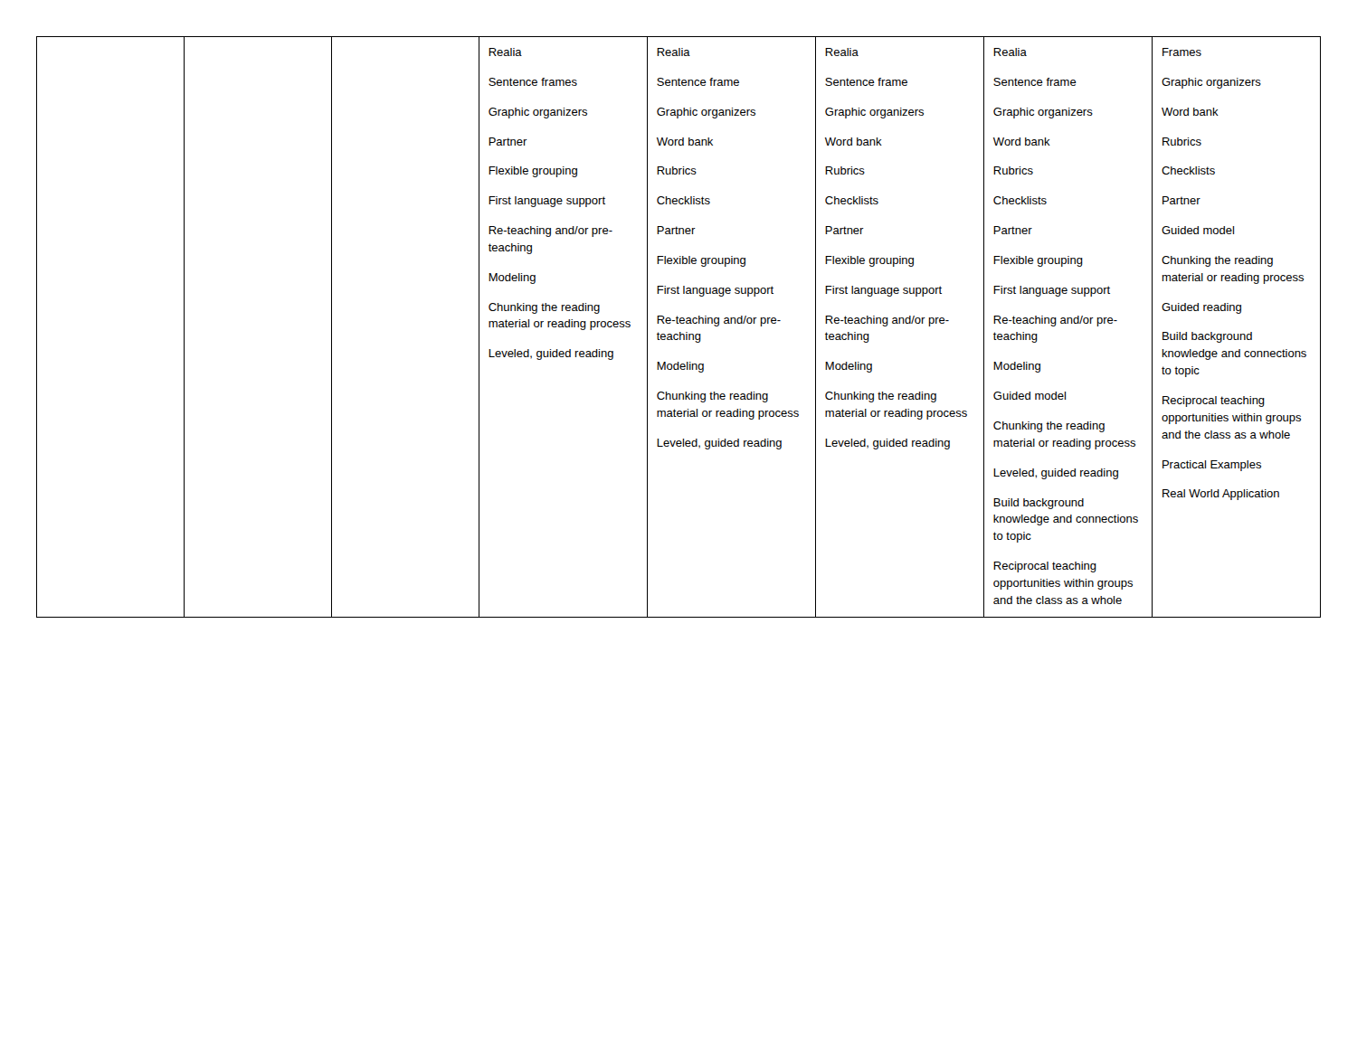| | | | Realia Sentence frames Graphic organizers Partner Flexible grouping First language support Re-teaching and/or pre-teaching Modeling Chunking the reading material or reading process Leveled, guided reading | Realia Sentence frame Graphic organizers Word bank Rubrics Checklists Partner Flexible grouping First language support Re-teaching and/or pre-teaching Modeling Chunking the reading material or reading process Leveled, guided reading | Realia Sentence frame Graphic organizers Word bank Rubrics Checklists Partner Flexible grouping First language support Re-teaching and/or pre-teaching Modeling Chunking the reading material or reading process Leveled, guided reading | Realia Sentence frame Graphic organizers Word bank Rubrics Checklists Partner Flexible grouping First language support Re-teaching and/or pre-teaching Modeling Guided model Chunking the reading material or reading process Leveled, guided reading Build background knowledge and connections to topic Reciprocal teaching opportunities within groups and the class as a whole | Frames Graphic organizers Word bank Rubrics Checklists Partner Guided model Chunking the reading material or reading process Guided reading Build background knowledge and connections to topic Reciprocal teaching opportunities within groups and the class as a whole Practical Examples Real World Application |